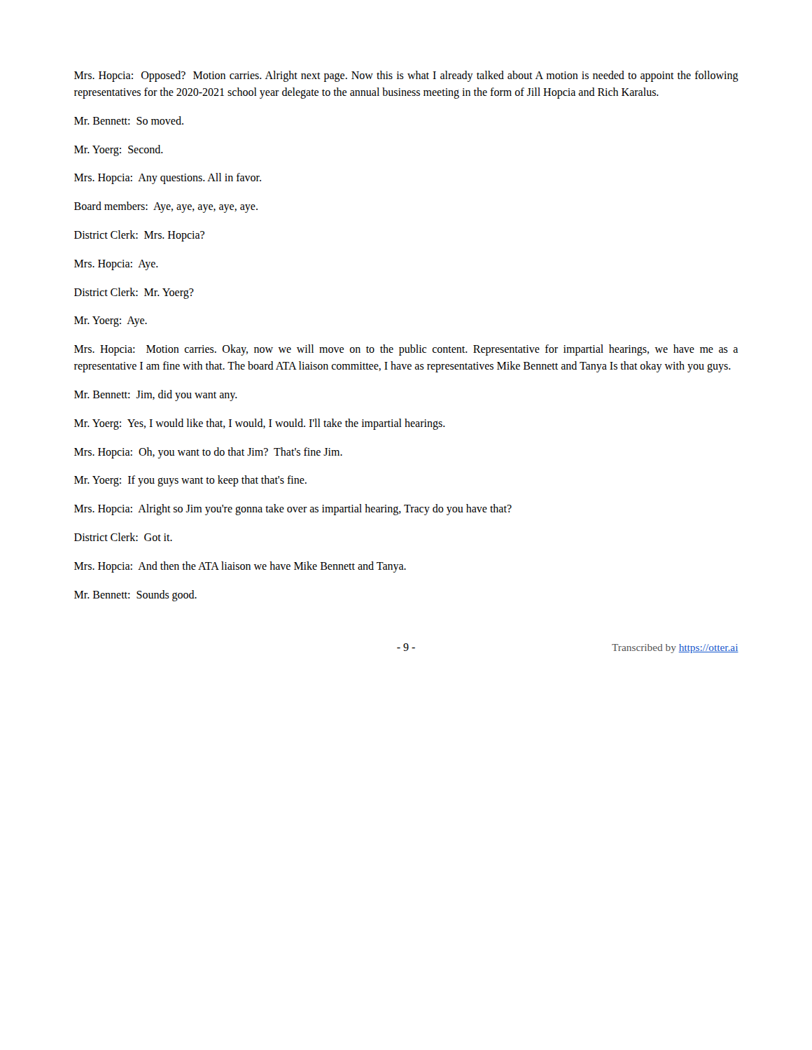Mrs. Hopcia: Opposed? Motion carries. Alright next page. Now this is what I already talked about A motion is needed to appoint the following representatives for the 2020-2021 school year delegate to the annual business meeting in the form of Jill Hopcia and Rich Karalus.
Mr. Bennett: So moved.
Mr. Yoerg: Second.
Mrs. Hopcia: Any questions. All in favor.
Board members: Aye, aye, aye, aye, aye.
District Clerk: Mrs. Hopcia?
Mrs. Hopcia: Aye.
District Clerk: Mr. Yoerg?
Mr. Yoerg: Aye.
Mrs. Hopcia: Motion carries. Okay, now we will move on to the public content. Representative for impartial hearings, we have me as a representative I am fine with that. The board ATA liaison committee, I have as representatives Mike Bennett and Tanya Is that okay with you guys.
Mr. Bennett: Jim, did you want any.
Mr. Yoerg: Yes, I would like that, I would, I would. I'll take the impartial hearings.
Mrs. Hopcia: Oh, you want to do that Jim? That's fine Jim.
Mr. Yoerg: If you guys want to keep that that's fine.
Mrs. Hopcia: Alright so Jim you're gonna take over as impartial hearing, Tracy do you have that?
District Clerk: Got it.
Mrs. Hopcia: And then the ATA liaison we have Mike Bennett and Tanya.
Mr. Bennett: Sounds good.
- 9 -
Transcribed by https://otter.ai